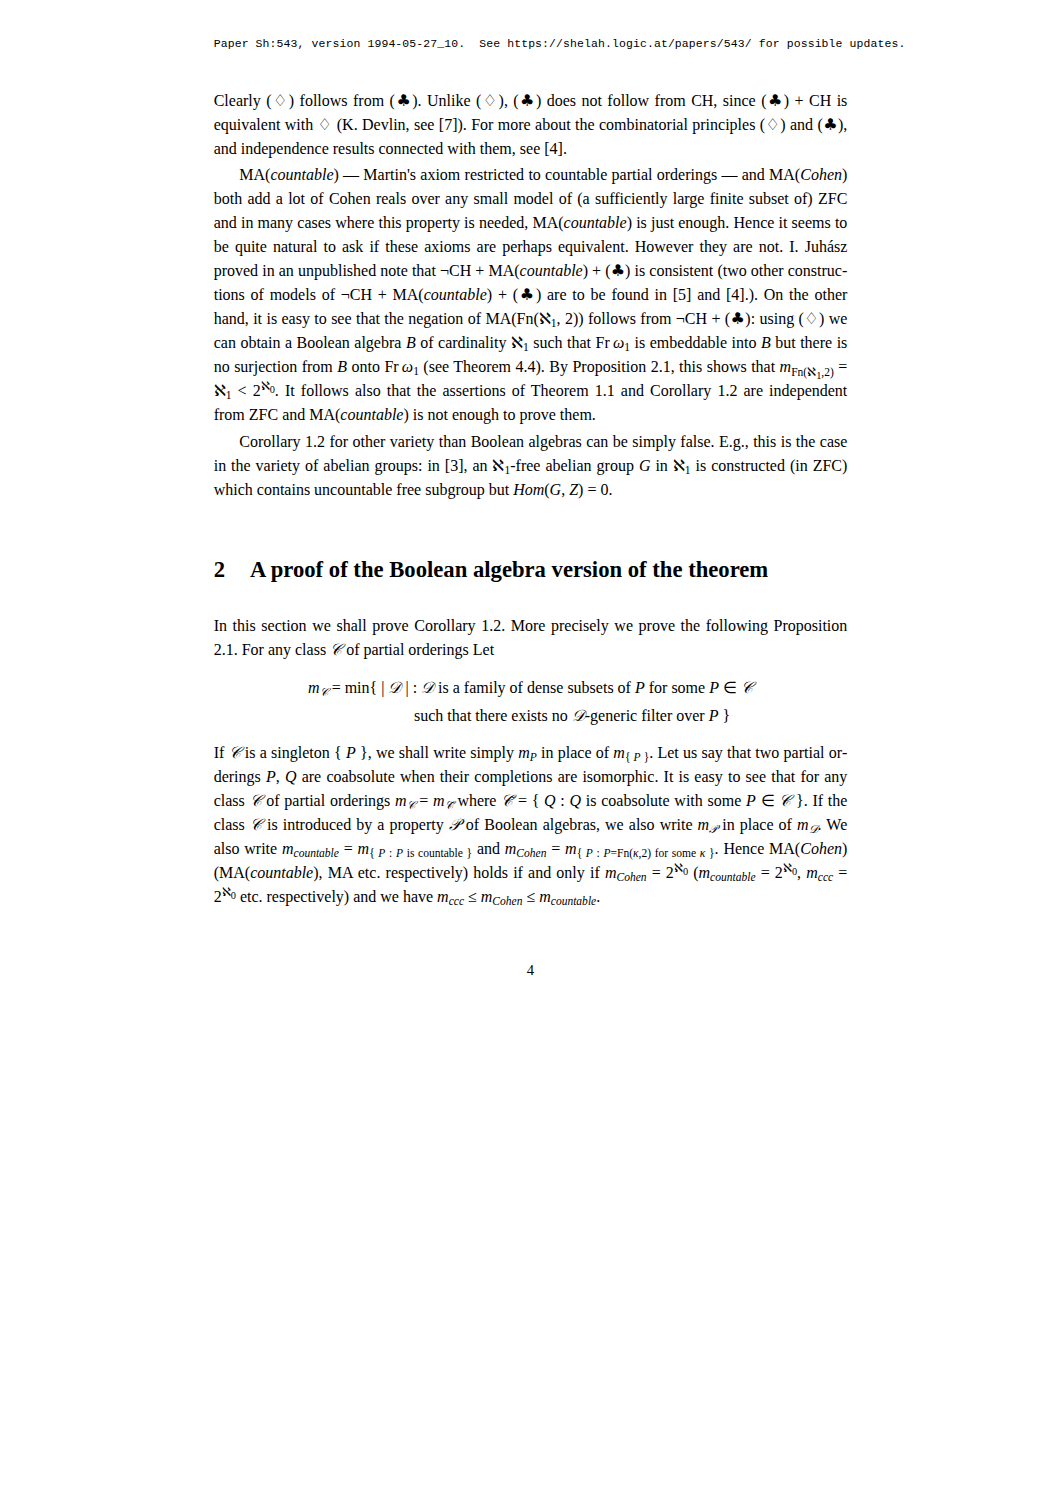Paper Sh:543, version 1994-05-27_10. See https://shelah.logic.at/papers/543/ for possible updates.
Clearly (♢) follows from (♣). Unlike (♢), (♣) does not follow from CH, since (♣) + CH is equivalent with ♢ (K. Devlin, see [7]). For more about the combinatorial principles (♢) and (♣), and independence results connected with them, see [4].
MA(countable) — Martin's axiom restricted to countable partial orderings — and MA(Cohen) both add a lot of Cohen reals over any small model of (a sufficiently large finite subset of) ZFC and in many cases where this property is needed, MA(countable) is just enough. Hence it seems to be quite natural to ask if these axioms are perhaps equivalent. However they are not. I. Juhász proved in an unpublished note that ¬CH + MA(countable) + (♣) is consistent (two other constructions of models of ¬CH + MA(countable) + (♣) are to be found in [5] and [4].). On the other hand, it is easy to see that the negation of MA(Fn(ℵ1, 2)) follows from ¬CH + (♣): using (♢) we can obtain a Boolean algebra B of cardinality ℵ1 such that Fr ω1 is embeddable into B but there is no surjection from B onto Fr ω1 (see Theorem 4.4). By Proposition 2.1, this shows that mFn(ℵ1,2) = ℵ1 < 2ℵ0. It follows also that the assertions of Theorem 1.1 and Corollary 1.2 are independent from ZFC and MA(countable) is not enough to prove them.
Corollary 1.2 for other variety than Boolean algebras can be simply false. E.g., this is the case in the variety of abelian groups: in [3], an ℵ1-free abelian group G in ℵ1 is constructed (in ZFC) which contains uncountable free subgroup but Hom(G, Z) = 0.
2 A proof of the Boolean algebra version of the theorem
In this section we shall prove Corollary 1.2. More precisely we prove the following Proposition 2.1. For any class 𝒞 of partial orderings Let
m𝒞 = min{ | 𝒟 | : 𝒟 is a family of dense subsets of P for some P ∈ 𝒞 such that there exists no 𝒟-generic filter over P }
If 𝒞 is a singleton { P }, we shall write simply mP in place of m{ P }. Let us say that two partial orderings P, Q are coabsolute when their completions are isomorphic. It is easy to see that for any class 𝒞 of partial orderings m𝒞 = m𝒞̃ where 𝒞̃ = { Q : Q is coabsolute with some P ∈ 𝒞 }. If the class 𝒞 is introduced by a property 𝒫 of Boolean algebras, we also write m𝒫 in place of m𝒟. We also write mcountable = m{ P : P is countable } and mCohen = m{ P : P=Fn(κ,2) for some κ }. Hence MA(Cohen) (MA(countable), MA etc. respectively) holds if and only if mCohen = 2ℵ0 (mcountable = 2ℵ0, mccc = 2ℵ0 etc. respectively) and we have mccc ≤ mCohen ≤ mcountable.
4